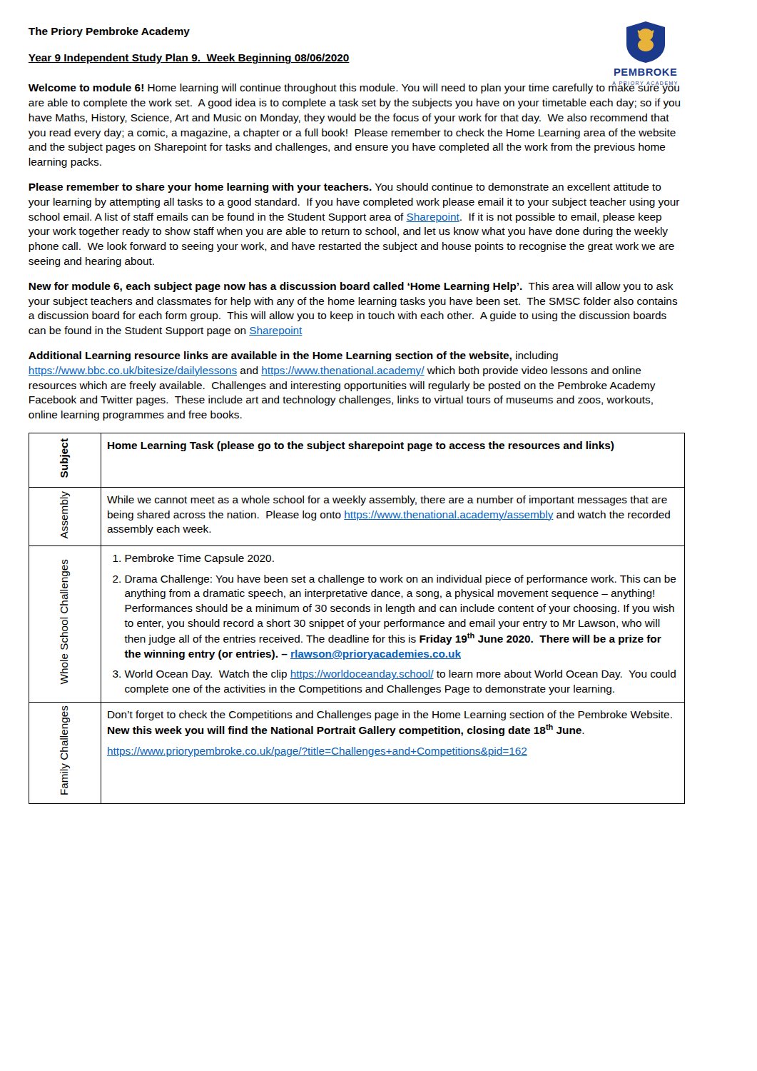PEMBROKE
A PRIORY ACADEMY
The Priory Pembroke Academy
Year 9 Independent Study Plan 9. Week Beginning 08/06/2020
Welcome to module 6! Home learning will continue throughout this module. You will need to plan your time carefully to make sure you are able to complete the work set. A good idea is to complete a task set by the subjects you have on your timetable each day; so if you have Maths, History, Science, Art and Music on Monday, they would be the focus of your work for that day. We also recommend that you read every day; a comic, a magazine, a chapter or a full book! Please remember to check the Home Learning area of the website and the subject pages on Sharepoint for tasks and challenges, and ensure you have completed all the work from the previous home learning packs.
Please remember to share your home learning with your teachers. You should continue to demonstrate an excellent attitude to your learning by attempting all tasks to a good standard. If you have completed work please email it to your subject teacher using your school email. A list of staff emails can be found in the Student Support area of Sharepoint. If it is not possible to email, please keep your work together ready to show staff when you are able to return to school, and let us know what you have done during the weekly phone call. We look forward to seeing your work, and have restarted the subject and house points to recognise the great work we are seeing and hearing about.
New for module 6, each subject page now has a discussion board called ‘Home Learning Help’. This area will allow you to ask your subject teachers and classmates for help with any of the home learning tasks you have been set. The SMSC folder also contains a discussion board for each form group. This will allow you to keep in touch with each other. A guide to using the discussion boards can be found in the Student Support page on Sharepoint
Additional Learning resource links are available in the Home Learning section of the website, including https://www.bbc.co.uk/bitesize/dailylessons and https://www.thenational.academy/ which both provide video lessons and online resources which are freely available. Challenges and interesting opportunities will regularly be posted on the Pembroke Academy Facebook and Twitter pages. These include art and technology challenges, links to virtual tours of museums and zoos, workouts, online learning programmes and free books.
| Subject | Home Learning Task (please go to the subject sharepoint page to access the resources and links) |
| --- | --- |
| Assembly | While we cannot meet as a whole school for a weekly assembly, there are a number of important messages that are being shared across the nation. Please log onto https://www.thenational.academy/assembly and watch the recorded assembly each week. |
| Whole School Challenges | Pembroke Time Capsule 2020. Drama Challenge: You have been set a challenge to work on an individual piece of performance work. This can be anything from a dramatic speech, an interpretative dance, a song, a physical movement sequence – anything! Performances should be a minimum of 30 seconds in length and can include content of your choosing. If you wish to enter, you should record a short 30 snippet of your performance and email your entry to Mr Lawson, who will then judge all of the entries received. The deadline for this is Friday 19 th June 2020. There will be a prize for the winning entry (or entries). – rlawson@prioryacademies.co.uk World Ocean Day. Watch the clip https://worldoceanday.school/ to learn more about World Ocean Day. You could complete one of the activities in the Competitions and Challenges Page to demonstrate your learning. |
| Family Challenges | Don’t forget to check the Competitions and Challenges page in the Home Learning section of the Pembroke Website. New this week you will find the National Portrait Gallery competition, closing date 18 th June . https://www.priorypembroke.co.uk/page/?title=Challenges+and+Competitions&pid=162 |